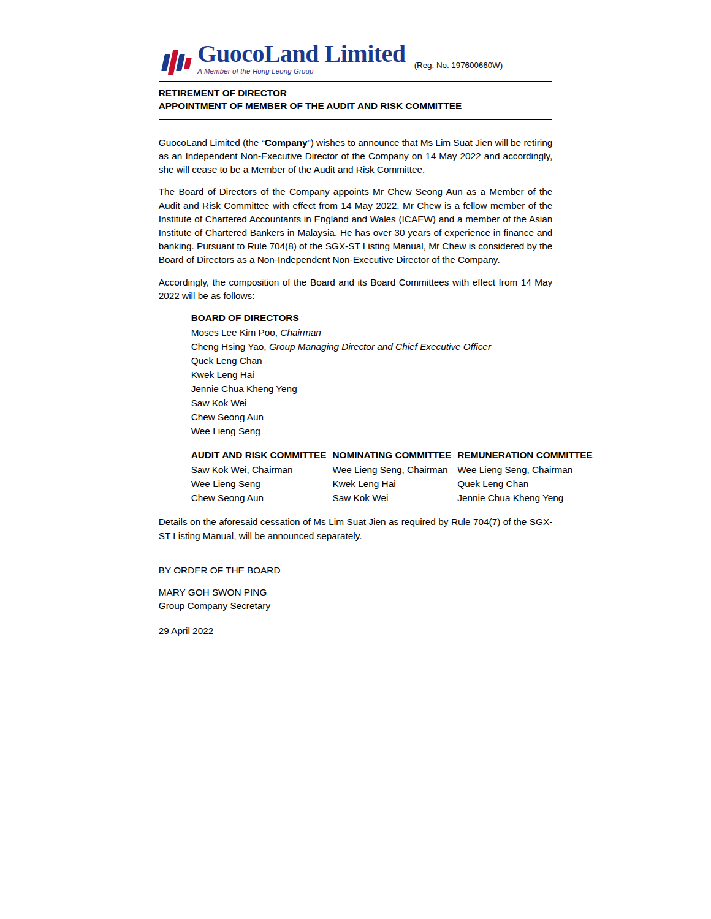GuocoLand Limited
A Member of the Hong Leong Group
(Reg. No. 197600660W)
RETIREMENT OF DIRECTOR
APPOINTMENT OF MEMBER OF THE AUDIT AND RISK COMMITTEE
GuocoLand Limited (the “Company”) wishes to announce that Ms Lim Suat Jien will be retiring as an Independent Non-Executive Director of the Company on 14 May 2022 and accordingly, she will cease to be a Member of the Audit and Risk Committee.
The Board of Directors of the Company appoints Mr Chew Seong Aun as a Member of the Audit and Risk Committee with effect from 14 May 2022. Mr Chew is a fellow member of the Institute of Chartered Accountants in England and Wales (ICAEW) and a member of the Asian Institute of Chartered Bankers in Malaysia. He has over 30 years of experience in finance and banking. Pursuant to Rule 704(8) of the SGX-ST Listing Manual, Mr Chew is considered by the Board of Directors as a Non-Independent Non-Executive Director of the Company.
Accordingly, the composition of the Board and its Board Committees with effect from 14 May 2022 will be as follows:
BOARD OF DIRECTORS
Moses Lee Kim Poo, Chairman
Cheng Hsing Yao, Group Managing Director and Chief Executive Officer
Quek Leng Chan
Kwek Leng Hai
Jennie Chua Kheng Yeng
Saw Kok Wei
Chew Seong Aun
Wee Lieng Seng
| AUDIT AND RISK COMMITTEE | NOMINATING COMMITTEE | REMUNERATION COMMITTEE |
| --- | --- | --- |
| Saw Kok Wei, Chairman | Wee Lieng Seng, Chairman | Wee Lieng Seng, Chairman |
| Wee Lieng Seng | Kwek Leng Hai | Quek Leng Chan |
| Chew Seong Aun | Saw Kok Wei | Jennie Chua Kheng Yeng |
Details on the aforesaid cessation of Ms Lim Suat Jien as required by Rule 704(7) of the SGX-ST Listing Manual, will be announced separately.
BY ORDER OF THE BOARD
MARY GOH SWON PING
Group Company Secretary
29 April 2022